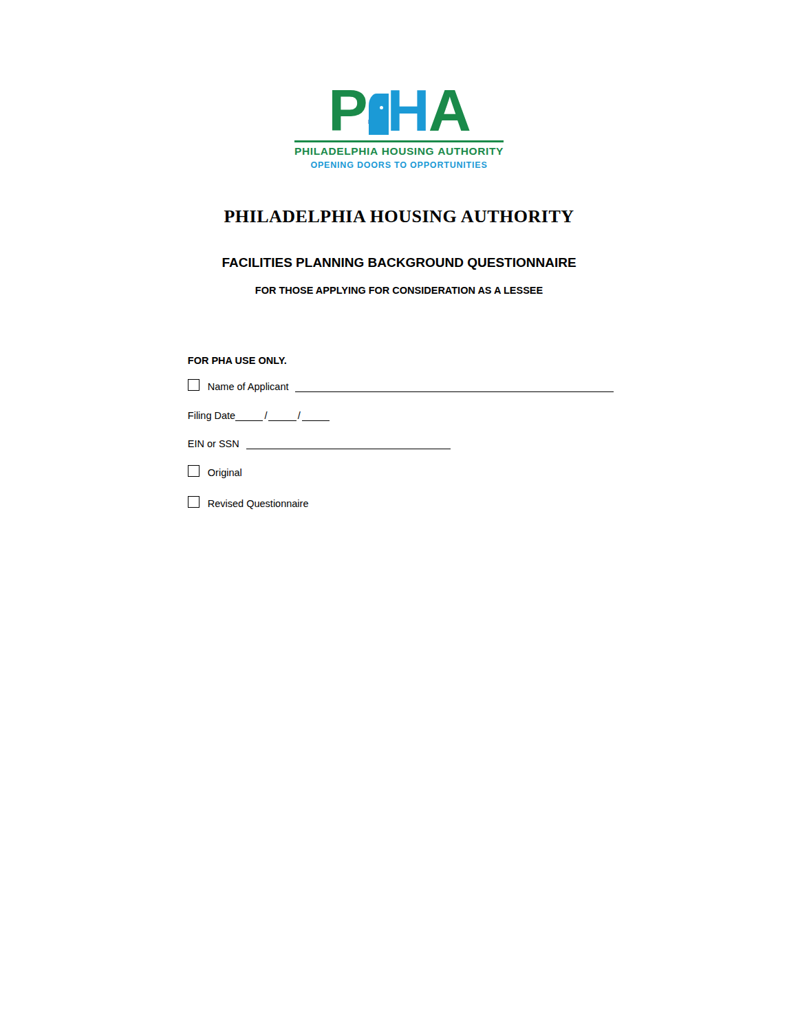P. HA
PHILADELPHIA HOUSING AUTHORITY
OPENING DOORS TO OPPORTUNITIES
PHILADELPHIA HOUSING AUTHORITY
FACILITIES PLANNING BACKGROUND QUESTIONNAIRE
FOR THOSE APPLYING FOR CONSIDERATION AS A LESSEE
FOR PHA USE ONLY.
Name of Applicant
Filing Date / /
EIN or SSN
Original
Revised Questionnaire